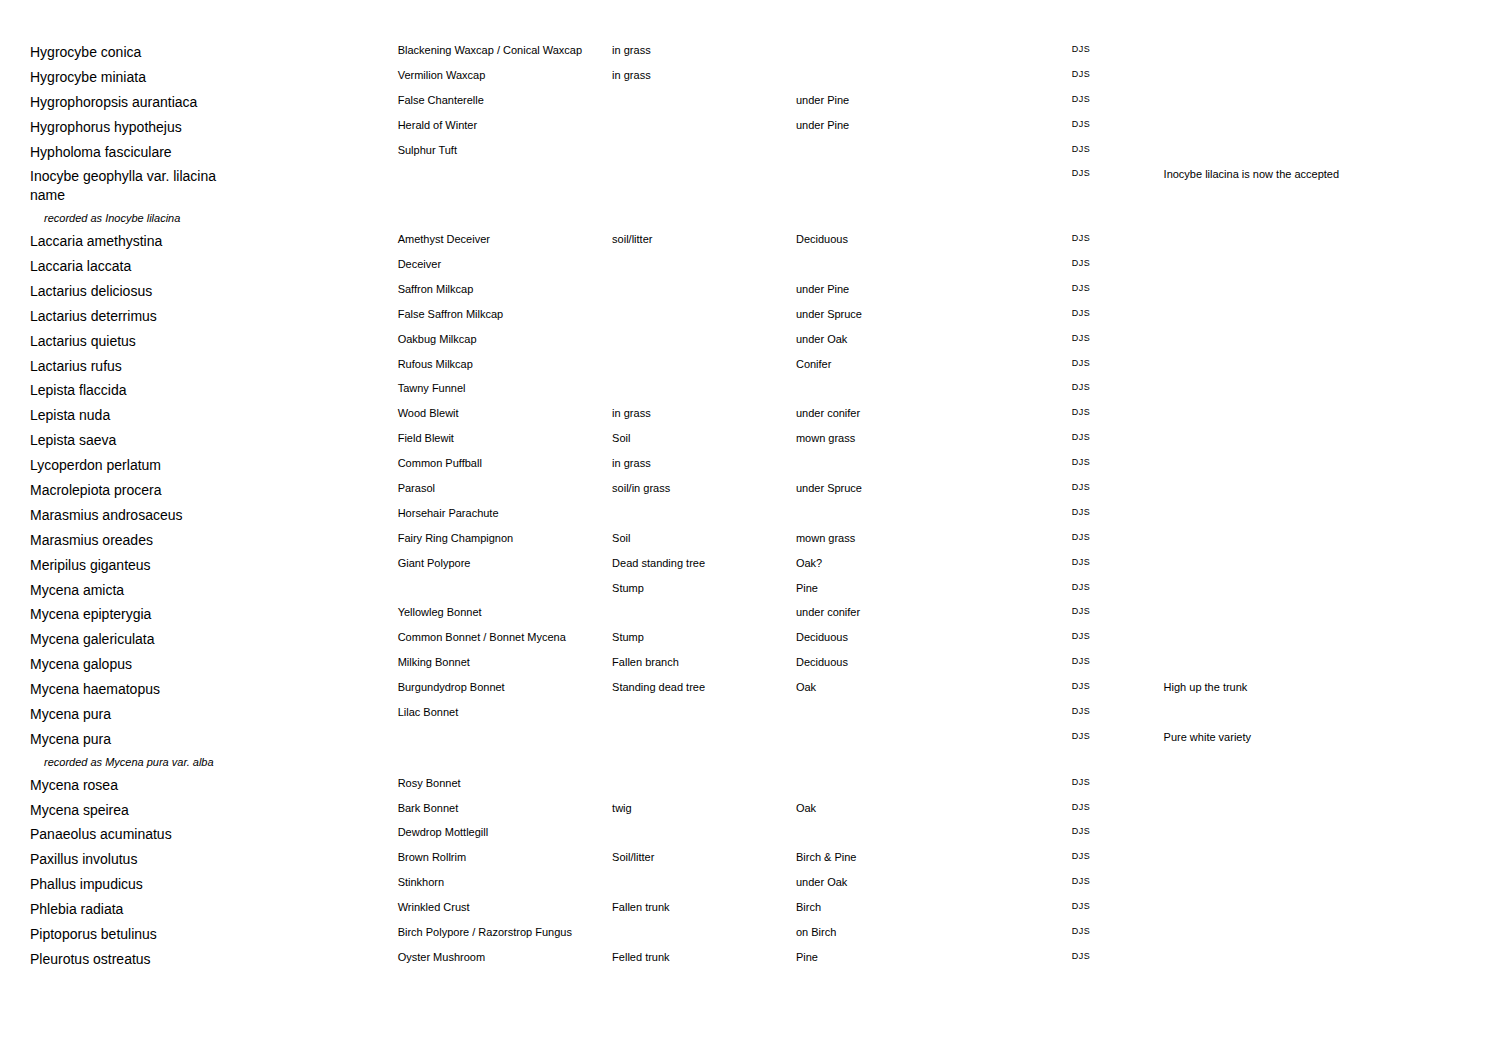| Hygrocybe conica | Blackening Waxcap / Conical Waxcap | in grass | | | DJS | |
| Hygrocybe miniata | Vermilion Waxcap | in grass | | | DJS | |
| Hygrophoropsis aurantiaca | False Chanterelle | | under Pine | | DJS | |
| Hygrophorus hypothejus | Herald of Winter | | under Pine | | DJS | |
| Hypholoma fasciculare | Sulphur Tuft | | | | DJS | |
| Inocybe geophylla var. lilacina name | | | | | DJS | Inocybe lilacina is now the accepted |
| recorded as Inocybe lilacina |
| Laccaria amethystina | Amethyst Deceiver | soil/litter | Deciduous | | DJS | |
| Laccaria laccata | Deceiver | | | | DJS | |
| Lactarius deliciosus | Saffron Milkcap | | under Pine | | DJS | |
| Lactarius deterrimus | False Saffron Milkcap | | under Spruce | | DJS | |
| Lactarius quietus | Oakbug Milkcap | | under Oak | | DJS | |
| Lactarius rufus | Rufous Milkcap | | Conifer | | DJS | |
| Lepista flaccida | Tawny Funnel | | | | DJS | |
| Lepista nuda | Wood Blewit | in grass | under conifer | | DJS | |
| Lepista saeva | Field Blewit | Soil | mown grass | | DJS | |
| Lycoperdon perlatum | Common Puffball | in grass | | | DJS | |
| Macrolepiota procera | Parasol | soil/in grass | under Spruce | | DJS | |
| Marasmius androsaceus | Horsehair Parachute | | | | DJS | |
| Marasmius oreades | Fairy Ring Champignon | Soil | mown grass | | DJS | |
| Meripilus giganteus | Giant Polypore | Dead standing tree | Oak? | | DJS | |
| Mycena amicta | | Stump | Pine | | DJS | |
| Mycena epipterygia | Yellowleg Bonnet | | under conifer | | DJS | |
| Mycena galericulata | Common Bonnet / Bonnet Mycena | Stump | Deciduous | | DJS | |
| Mycena galopus | Milking Bonnet | Fallen branch | Deciduous | | DJS | |
| Mycena haematopus | Burgundydrop Bonnet | Standing dead tree | Oak | | DJS | High up the trunk |
| Mycena pura | Lilac Bonnet | | | | DJS | |
| Mycena pura | | | | | DJS | Pure white variety |
| recorded as Mycena pura var. alba |
| Mycena rosea | Rosy Bonnet | | | | DJS | |
| Mycena speirea | Bark Bonnet | twig | Oak | | DJS | |
| Panaeolus acuminatus | Dewdrop Mottlegill | | | | DJS | |
| Paxillus involutus | Brown Rollrim | Soil/litter | Birch & Pine | | DJS | |
| Phallus impudicus | Stinkhorn | | under Oak | | DJS | |
| Phlebia radiata | Wrinkled Crust | Fallen trunk | Birch | | DJS | |
| Piptoporus betulinus | Birch Polypore / Razorstrop Fungus | | on Birch | | DJS | |
| Pleurotus ostreatus | Oyster Mushroom | Felled trunk | Pine | | DJS | |